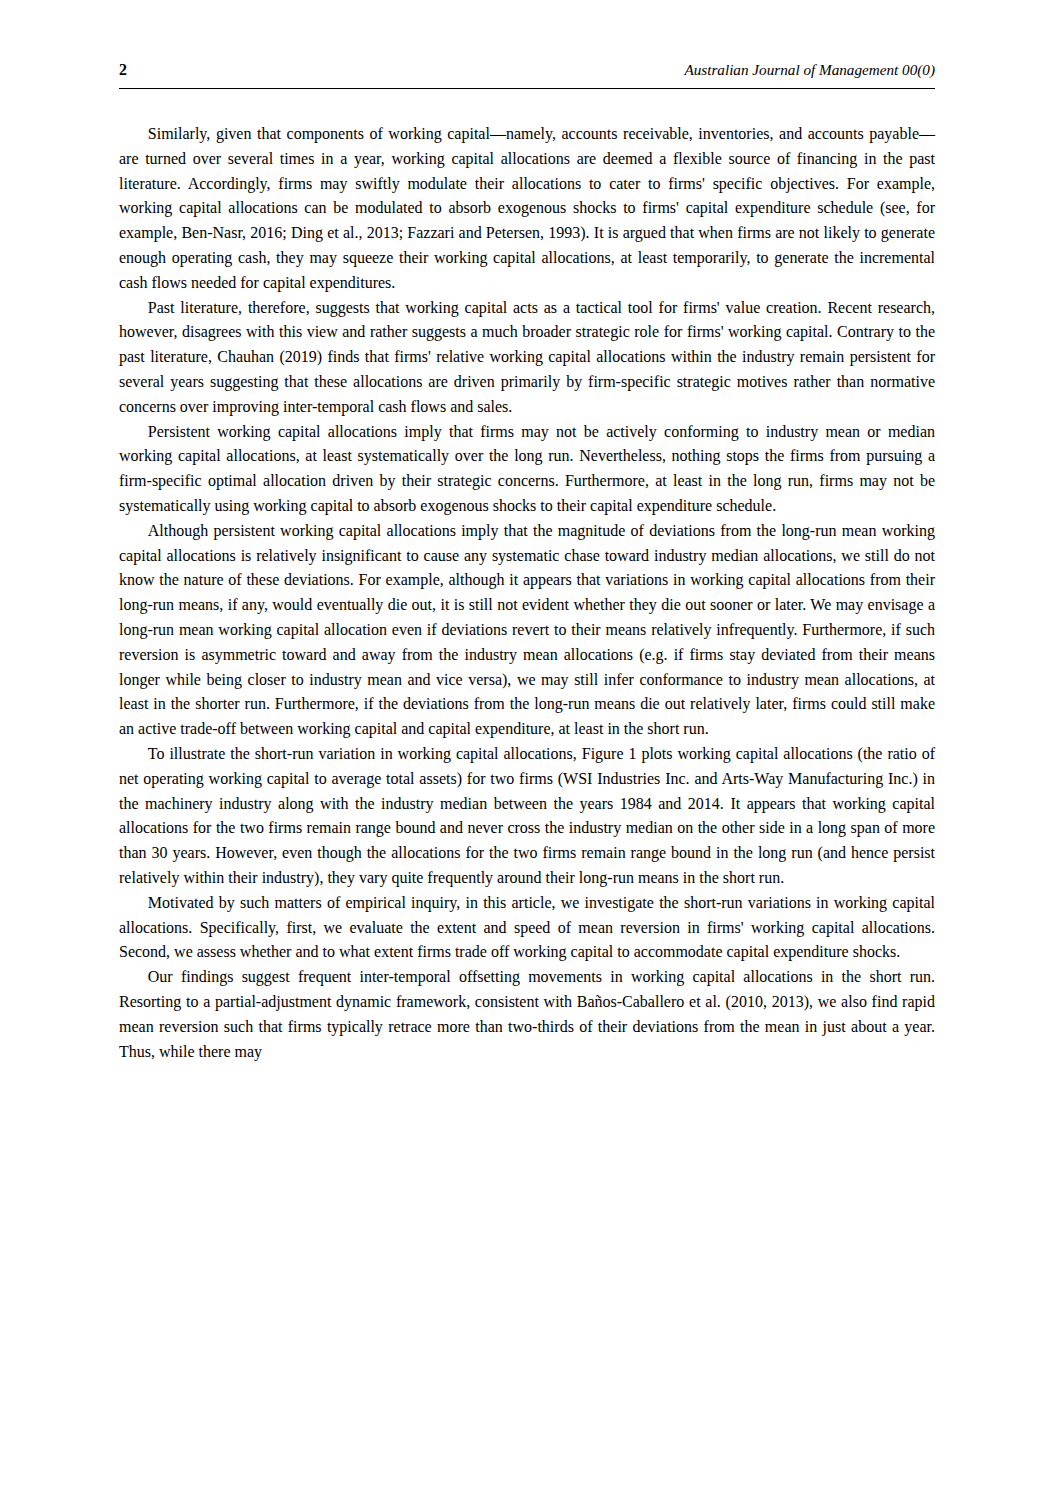2 Australian Journal of Management 00(0)
Similarly, given that components of working capital—namely, accounts receivable, inventories, and accounts payable—are turned over several times in a year, working capital allocations are deemed a flexible source of financing in the past literature. Accordingly, firms may swiftly modulate their allocations to cater to firms' specific objectives. For example, working capital allocations can be modulated to absorb exogenous shocks to firms' capital expenditure schedule (see, for example, Ben-Nasr, 2016; Ding et al., 2013; Fazzari and Petersen, 1993). It is argued that when firms are not likely to generate enough operating cash, they may squeeze their working capital allocations, at least temporarily, to generate the incremental cash flows needed for capital expenditures.
Past literature, therefore, suggests that working capital acts as a tactical tool for firms' value creation. Recent research, however, disagrees with this view and rather suggests a much broader strategic role for firms' working capital. Contrary to the past literature, Chauhan (2019) finds that firms' relative working capital allocations within the industry remain persistent for several years suggesting that these allocations are driven primarily by firm-specific strategic motives rather than normative concerns over improving inter-temporal cash flows and sales.
Persistent working capital allocations imply that firms may not be actively conforming to industry mean or median working capital allocations, at least systematically over the long run. Nevertheless, nothing stops the firms from pursuing a firm-specific optimal allocation driven by their strategic concerns. Furthermore, at least in the long run, firms may not be systematically using working capital to absorb exogenous shocks to their capital expenditure schedule.
Although persistent working capital allocations imply that the magnitude of deviations from the long-run mean working capital allocations is relatively insignificant to cause any systematic chase toward industry median allocations, we still do not know the nature of these deviations. For example, although it appears that variations in working capital allocations from their long-run means, if any, would eventually die out, it is still not evident whether they die out sooner or later. We may envisage a long-run mean working capital allocation even if deviations revert to their means relatively infrequently. Furthermore, if such reversion is asymmetric toward and away from the industry mean allocations (e.g. if firms stay deviated from their means longer while being closer to industry mean and vice versa), we may still infer conformance to industry mean allocations, at least in the shorter run. Furthermore, if the deviations from the long-run means die out relatively later, firms could still make an active trade-off between working capital and capital expenditure, at least in the short run.
To illustrate the short-run variation in working capital allocations, Figure 1 plots working capital allocations (the ratio of net operating working capital to average total assets) for two firms (WSI Industries Inc. and Arts-Way Manufacturing Inc.) in the machinery industry along with the industry median between the years 1984 and 2014. It appears that working capital allocations for the two firms remain range bound and never cross the industry median on the other side in a long span of more than 30 years. However, even though the allocations for the two firms remain range bound in the long run (and hence persist relatively within their industry), they vary quite frequently around their long-run means in the short run.
Motivated by such matters of empirical inquiry, in this article, we investigate the short-run variations in working capital allocations. Specifically, first, we evaluate the extent and speed of mean reversion in firms' working capital allocations. Second, we assess whether and to what extent firms trade off working capital to accommodate capital expenditure shocks.
Our findings suggest frequent inter-temporal offsetting movements in working capital allocations in the short run. Resorting to a partial-adjustment dynamic framework, consistent with Baños-Caballero et al. (2010, 2013), we also find rapid mean reversion such that firms typically retrace more than two-thirds of their deviations from the mean in just about a year. Thus, while there may